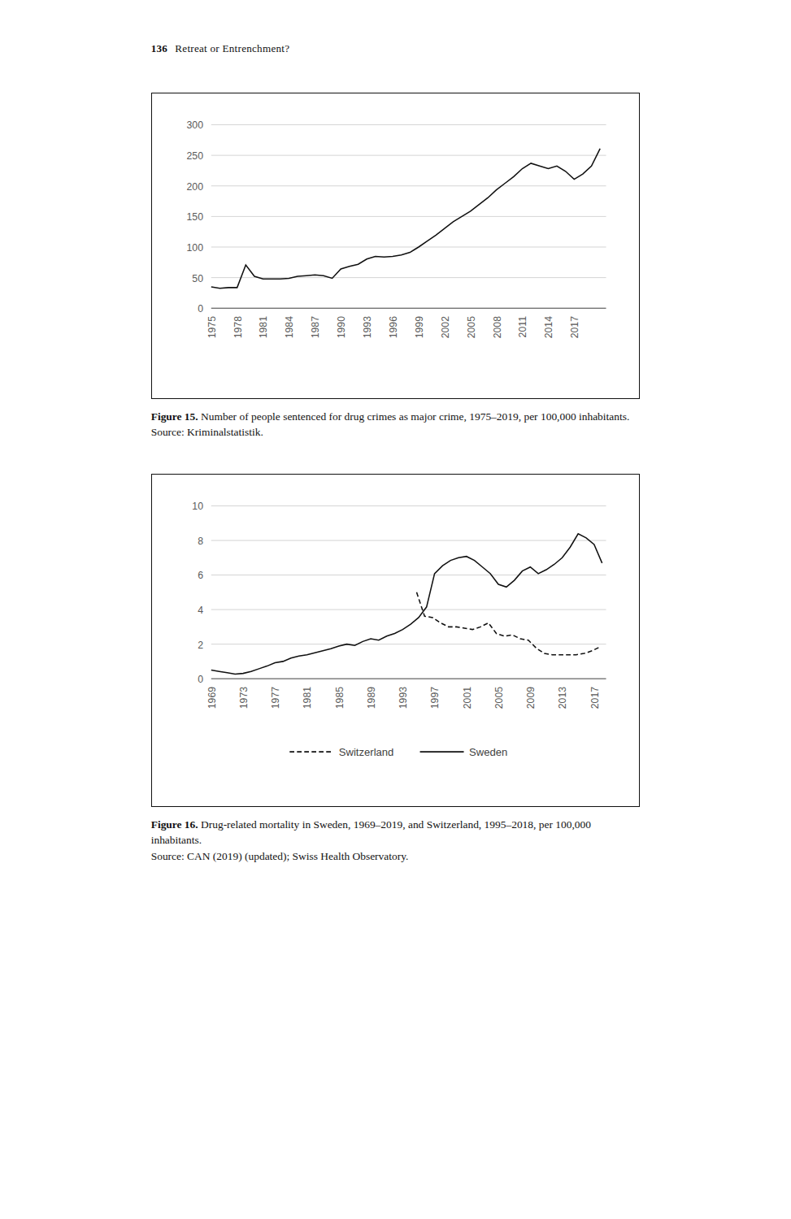136 Retreat or Entrenchment?
300 250 200 150 100 50 0 1975 1978 1981 1984 1987 1990 1993 1996 1999 2002 2005 2008 2011 2014 2017
Figure 15. Number of people sentenced for drug crimes as major crime, 1975–2019, per 100,000 inhabitants.
Source: Kriminalstatistik.
10 8 6 4 2 0 1969 1973 1977 1981 1985 1989 1993 1997 2001 2005 2009 2013 2017 Switzerland Sweden
Figure 16. Drug-related mortality in Sweden, 1969–2019, and Switzerland, 1995–2018, per 100,000 inhabitants.
Source: CAN (2019) (updated); Swiss Health Observatory.